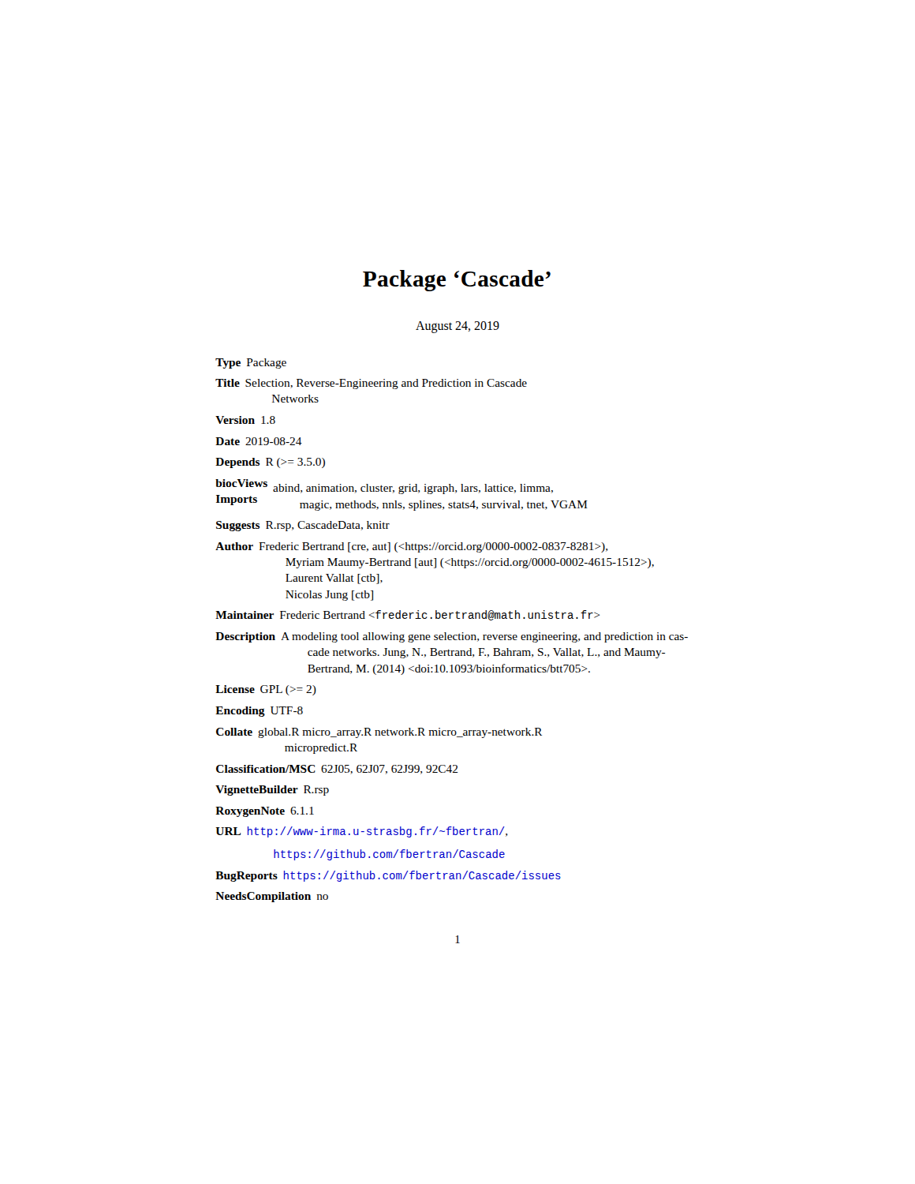Package ‘Cascade’
August 24, 2019
Type
Package
Title
Selection, Reverse-Engineering and Prediction in Cascade Networks
Version
1.8
Date
2019-08-24
Depends
R (>= 3.5.0)
biocViews
Imports
abind, animation, cluster, grid, igraph, lars, lattice, limma, magic, methods, nnls, splines, stats4, survival, tnet, VGAM
Suggests
R.rsp, CascadeData, knitr
Author
Frederic Bertrand [cre, aut] (<https://orcid.org/0000-0002-0837-8281>), Myriam Maumy-Bertrand [aut] (<https://orcid.org/0000-0002-4615-1512>), Laurent Vallat [ctb], Nicolas Jung [ctb]
Maintainer
Frederic Bertrand <frederic.bertrand@math.unistra.fr>
Description
A modeling tool allowing gene selection, reverse engineering, and prediction in cas- cade networks. Jung, N., Bertrand, F., Bahram, S., Vallat, L., and Maumy- Bertrand, M. (2014) <doi:10.1093/bioinformatics/btt705>.
License
GPL (>= 2)
Encoding
UTF-8
Collate
global.R micro_array.R network.R micro_array-network.R micropredict.R
Classification/MSC
62J05, 62J07, 62J99, 92C42
VignetteBuilder
R.rsp
RoxygenNote
6.1.1
URL
http://www-irma.u-strasbg.fr/~fbertran/, https://github.com/fbertran/Cascade
BugReports
https://github.com/fbertran/Cascade/issues
NeedsCompilation
no
1